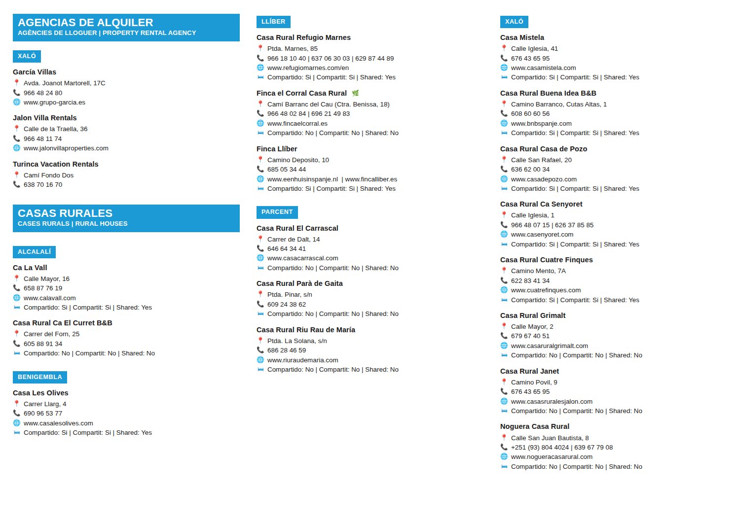Agencias de Alquiler Agències de Lloguer | Property Rental Agency
Xaló
García Villas
📍Avda. Joanot Martorell, 17C
📞966 48 24 80
🌐www.grupo-garcia.es
Jalon Villa Rentals
📍Calle de la Traella, 36
📞966 48 11 74
🌐www.jalonvillaproperties.com
Turinca Vacation Rentals
📍Camí Fondo Dos
📞638 70 16 70
Casas Rurales Cases Rurals | Rural Houses
Alcalalí
Ca La Vall
📍Calle Mayor, 16
📞658 87 76 19
🌐www.calavall.com
🛏Compartido: Si | Compartit: Si | Shared: Yes
Casa Rural Ca El Curret B&B
📍Carrer del Forn, 25
📞605 88 91 34
🛏Compartido: No | Compartit: No | Shared: No
Benigembla
Casa Les Olives
📍Carrer Llarg, 4
📞690 96 53 77
🌐www.casalesolives.com
🛏Compartido: Si | Compartit: Si | Shared: Yes
Llíber
Casa Rural Refugio Marnes
📍Ptda. Marnes, 85
📞966 18 10 40 | 637 06 30 03 | 629 87 44 89
🌐www.refugiomarnes.com/en
🛏Compartido: Si | Compartit: Si | Shared: Yes
Finca el Corral Casa Rural 🌿
📍Camí Barranc del Cau (Ctra. Benissa, 18)
📞966 48 02 84 | 696 21 49 83
🌐www.fincaelcorral.es
🛏Compartido: No | Compartit: No | Shared: No
Finca Llíber
📍Camino Deposito, 10
📞685 05 34 44
🌐www.eenhuisinspanje.nl | www.fincalliber.es
🛏Compartido: Si | Compartit: Si | Shared: Yes
Parcent
Casa Rural El Carrascal
📍Carrer de Dalt, 14
📞646 64 34 41
🌐www.casacarrascal.com
🛏Compartido: No | Compartit: No | Shared: No
Casa Rural Parà de Gaita
📍Ptda. Pinar, s/n
📞609 24 38 62
🛏Compartido: No | Compartit: No | Shared: No
Casa Rural Riu Rau de María
📍Ptda. La Solana, s/n
📞686 28 46 59
🌐www.riuraudemaria.com
🛏Compartido: No | Compartit: No | Shared: No
Xaló
Casa Mistela
📍Calle Iglesia, 41
📞676 43 65 95
🌐www.casamistela.com
🛏Compartido: Si | Compartit: Si | Shared: Yes
Casa Rural Buena Idea B&B
📍Camino Barranco, Cutas Altas, 1
📞608 60 60 56
🌐www.bnbspanje.com
🛏Compartido: Si | Compartit: Si | Shared: Yes
Casa Rural Casa de Pozo
📍Calle San Rafael, 20
📞636 62 00 34
🌐www.casadepozo.com
🛏Compartido: Si | Compartit: Si | Shared: Yes
Casa Rural Ca Senyoret
📍Calle Iglesia, 1
📞966 48 07 15 | 626 37 85 85
🌐www.casenyoret.com
🛏Compartido: Si | Compartit: Si | Shared: Yes
Casa Rural Cuatre Finques
📍Camino Mento, 7A
📞622 83 41 34
🌐www.cuatrefinques.com
🛏Compartido: Si | Compartit: Si | Shared: Yes
Casa Rural Grimalt
📍Calle Mayor, 2
📞679 67 40 51
🌐www.casaruralgrimalt.com
🛏Compartido: No | Compartit: No | Shared: No
Casa Rural Janet
📍Camino Povil, 9
📞676 43 65 95
🌐www.casasruralesjalon.com
🛏Compartido: No | Compartit: No | Shared: No
Noguera Casa Rural
📍Calle San Juan Bautista, 8
📞+251 (93) 804 4024 | 639 67 79 08
🌐www.nogueracasarural.com
🛏Compartido: No | Compartit: No | Shared: No